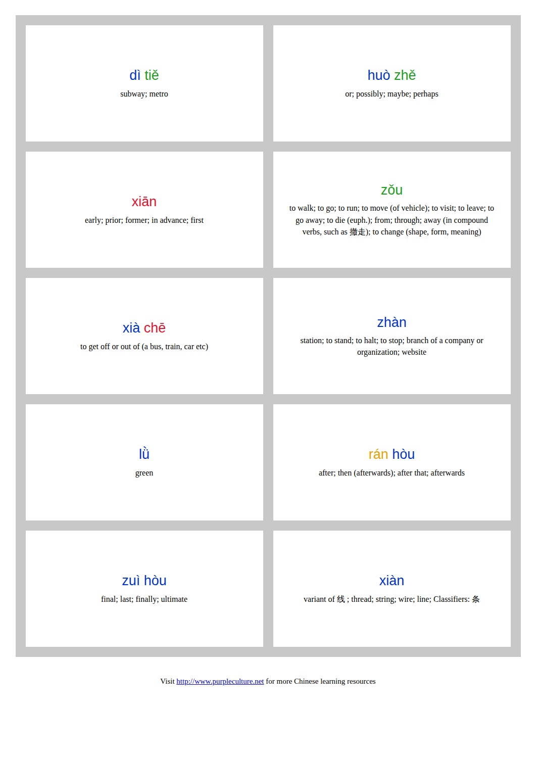dì tiě
subway; metro
huò zhě
or; possibly; maybe; perhaps
xiān
early; prior; former; in advance; first
zǒu
to walk; to go; to run; to move (of vehicle); to visit; to leave; to go away; to die (euph.); from; through; away (in compound verbs, such as 撤走); to change (shape, form, meaning)
xià chē
to get off or out of (a bus, train, car etc)
zhàn
station; to stand; to halt; to stop; branch of a company or organization; website
lǜ
green
rán hòu
after; then (afterwards); after that; afterwards
zuì hòu
final; last; finally; ultimate
xiàn
variant of 线 ; thread; string; wire; line; Classifiers: 条
Visit http://www.purpleculture.net for more Chinese learning resources